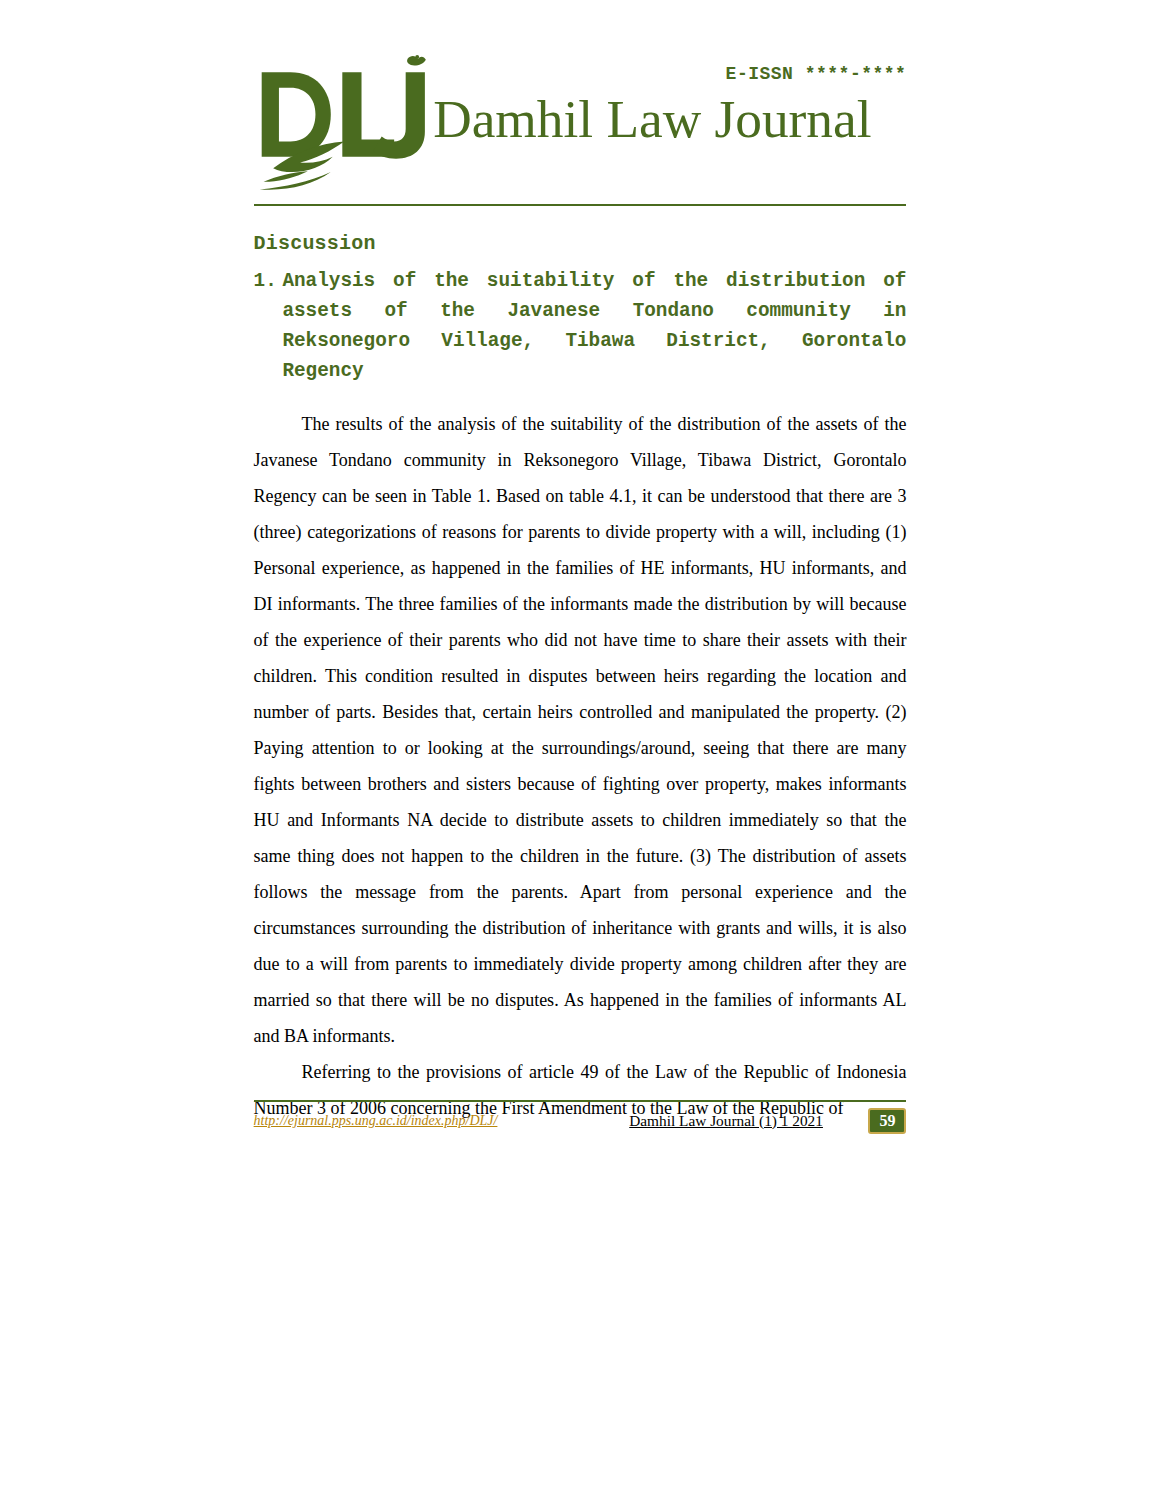E-ISSN ****-****
Damhil Law Journal
Discussion
Analysis of the suitability of the distribution of assets of the Javanese Tondano community in Reksonegoro Village, Tibawa District, Gorontalo Regency
The results of the analysis of the suitability of the distribution of the assets of the Javanese Tondano community in Reksonegoro Village, Tibawa District, Gorontalo Regency can be seen in Table 1. Based on table 4.1, it can be understood that there are 3 (three) categorizations of reasons for parents to divide property with a will, including (1) Personal experience, as happened in the families of HE informants, HU informants, and DI informants. The three families of the informants made the distribution by will because of the experience of their parents who did not have time to share their assets with their children. This condition resulted in disputes between heirs regarding the location and number of parts. Besides that, certain heirs controlled and manipulated the property. (2) Paying attention to or looking at the surroundings/around, seeing that there are many fights between brothers and sisters because of fighting over property, makes informants HU and Informants NA decide to distribute assets to children immediately so that the same thing does not happen to the children in the future. (3) The distribution of assets follows the message from the parents. Apart from personal experience and the circumstances surrounding the distribution of inheritance with grants and wills, it is also due to a will from parents to immediately divide property among children after they are married so that there will be no disputes. As happened in the families of informants AL and BA informants.
Referring to the provisions of article 49 of the Law of the Republic of Indonesia Number 3 of 2006 concerning the First Amendment to the Law of the Republic of
http://ejurnal.pps.ung.ac.id/index.php/DLJ/ Damhil Law Journal (1) 1 2021 59